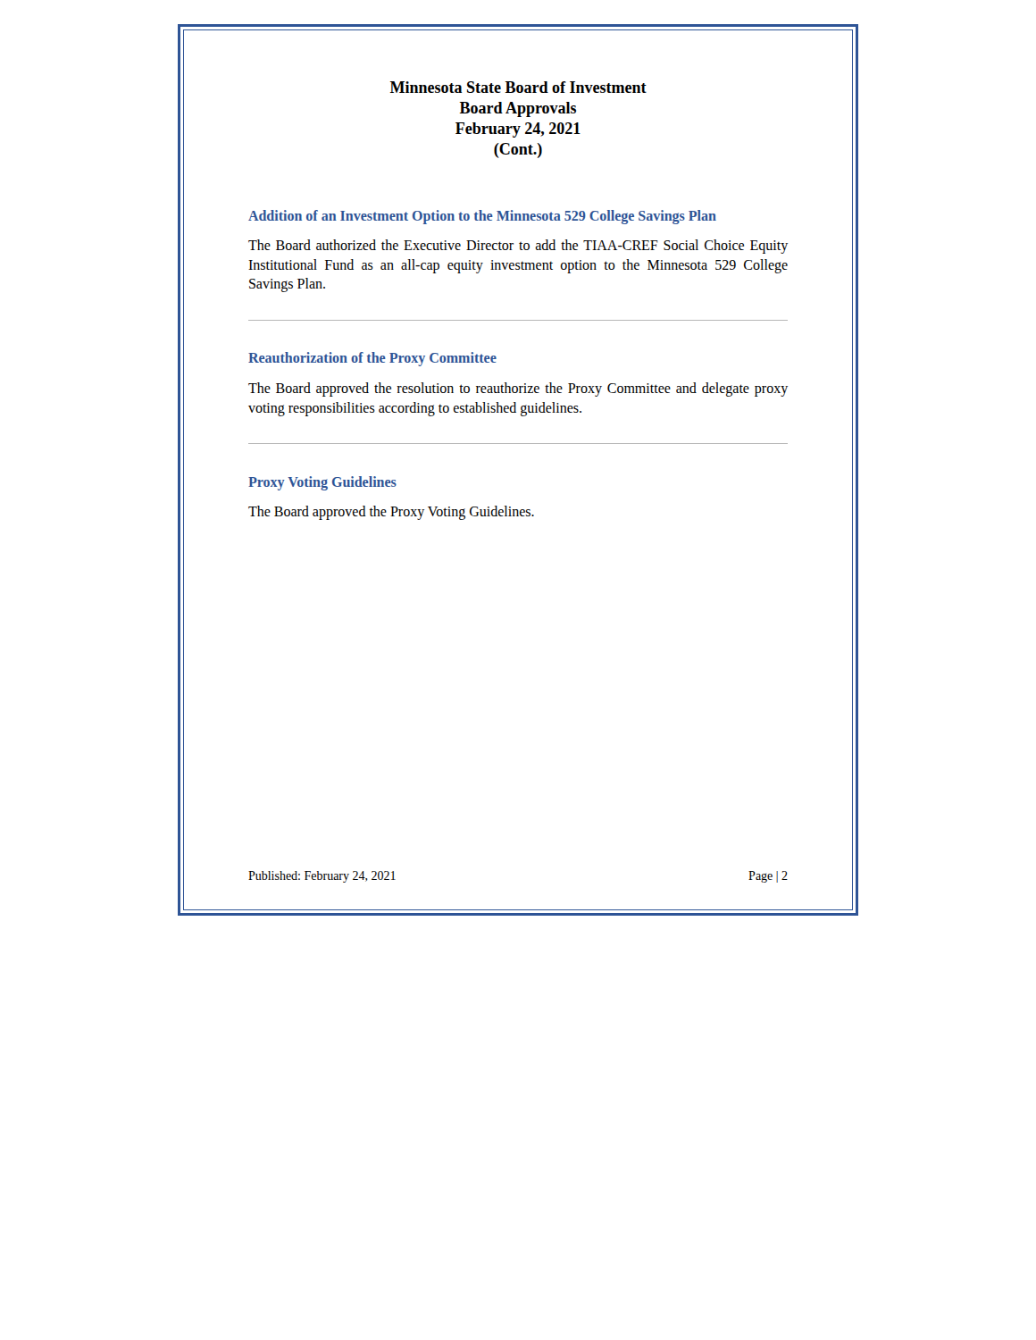Minnesota State Board of Investment
Board Approvals
February 24, 2021
(Cont.)
Addition of an Investment Option to the Minnesota 529 College Savings Plan
The Board authorized the Executive Director to add the TIAA-CREF Social Choice Equity Institutional Fund as an all-cap equity investment option to the Minnesota 529 College Savings Plan.
Reauthorization of the Proxy Committee
The Board approved the resolution to reauthorize the Proxy Committee and delegate proxy voting responsibilities according to established guidelines.
Proxy Voting Guidelines
The Board approved the Proxy Voting Guidelines.
Published: February 24, 2021
Page | 2